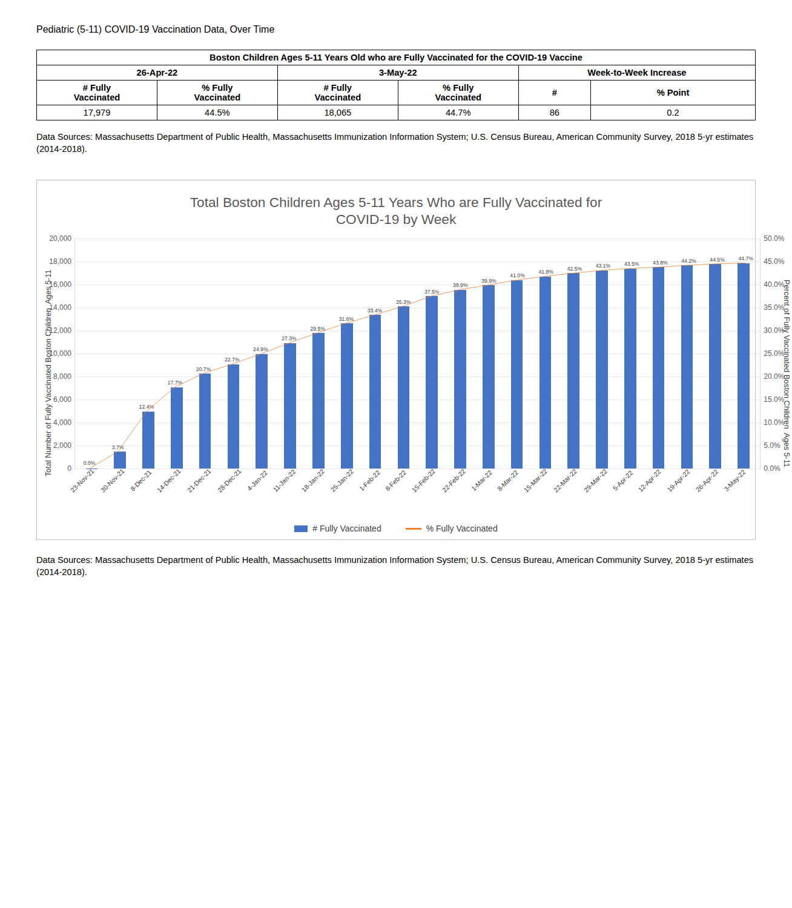Pediatric (5-11) COVID-19 Vaccination Data, Over Time
| Boston Children Ages 5-11 Years Old who are Fully Vaccinated for the COVID-19 Vaccine |
| --- |
| 26-Apr-22 | 3-May-22 | Week-to-Week Increase |
| # Fully Vaccinated | % Fully Vaccinated | # Fully Vaccinated | % Fully Vaccinated | # | % Point |
| 17,979 | 44.5% | 18,065 | 44.7% | 86 | 0.2 |
Data Sources: Massachusetts Department of Public Health, Massachusetts Immunization Information System; U.S. Census Bureau, American Community Survey, 2018 5-yr estimates (2014-2018).
Total Boston Children Ages 5-11 Years Who are Fully Vaccinated for
COVID-19 by Week
Total Number of Fully Vaccinated Boston Children Ages 5-11
20,000
50.0%
18,000
45.0%
16,000
40.0%
14,000
35.0%
12,000
30.0%
10,000
25.0%
8,000
20.0%
6,000
15.0%
4,000
10.0%
2,000
5.0%
0
0.0%
0.0%
3.7%
12.4%
17.7%
20.7%
22.7%
24.9%
27.3%
29.5%
31.6%
33.4%
35.3%
37.5%
38.9%
39.9%
41.0%
41.8%
42.5%
43.1%
43.5%
43.8%
44.2%
44.5%
44.7%
23-Nov-21 30-Nov-21 8-Dec-21 14-Dec-21 21-Dec-21 28-Dec-21 4-Jan-22 11-Jan-22 18-Jan-22 25-Jan-22 1-Feb-22 8-Feb-22 15-Feb-22 22-Feb-22 1-Mar-22 8-Mar-22 15-Mar-22 22-Mar-22 29-Mar-22 5-Apr-22 12-Apr-22 19-Apr-22 26-Apr-22 3-May-22
Percent of Fully Vaccinated Boston Children Ages 5-11
# Fully Vaccinated
% Fully Vaccinated
Data Sources: Massachusetts Department of Public Health, Massachusetts Immunization Information System; U.S. Census Bureau, American Community Survey, 2018 5-yr estimates (2014-2018).